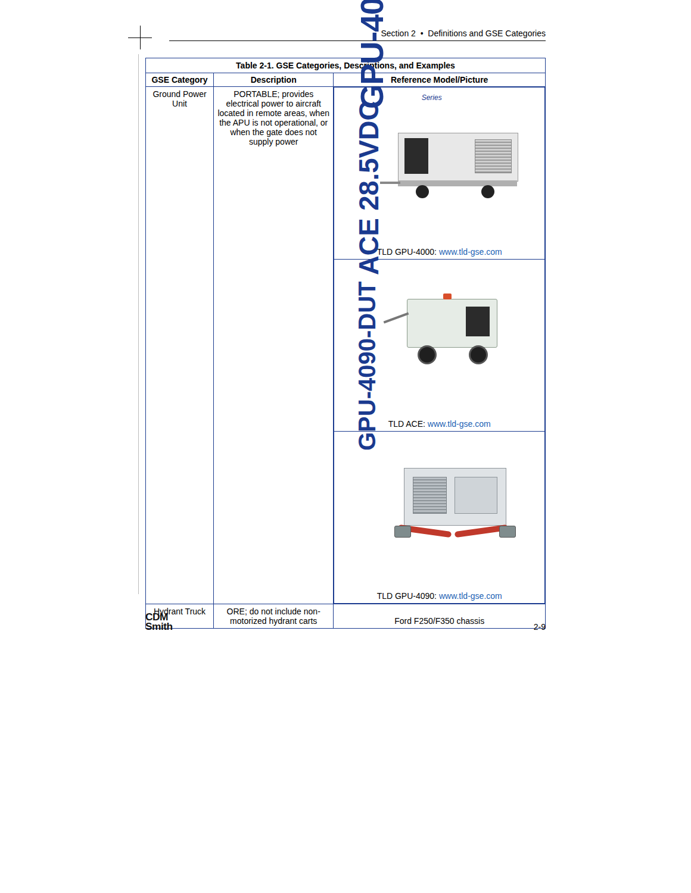Section 2 • Definitions and GSE Categories
Table 2-1. GSE Categories, Descriptions, and Examples
| GSE Category | Description | Reference Model/Picture |
| --- | --- | --- |
| Ground Power Unit | PORTABLE; provides electrical power to aircraft located in remote areas, when the APU is not operational, or when the gate does not supply power | Series GPU-4000 TLD GPU-4000: www.tld-gse.com ACE 28.5VDC TLD ACE: www.tld-gse.com GPU-4090-DUT TLD GPU-4090: www.tld-gse.com |
| Hydrant Truck | ORE; do not include non-motorized hydrant carts | Ford F250/F350 chassis |
CDM Smith
2-9